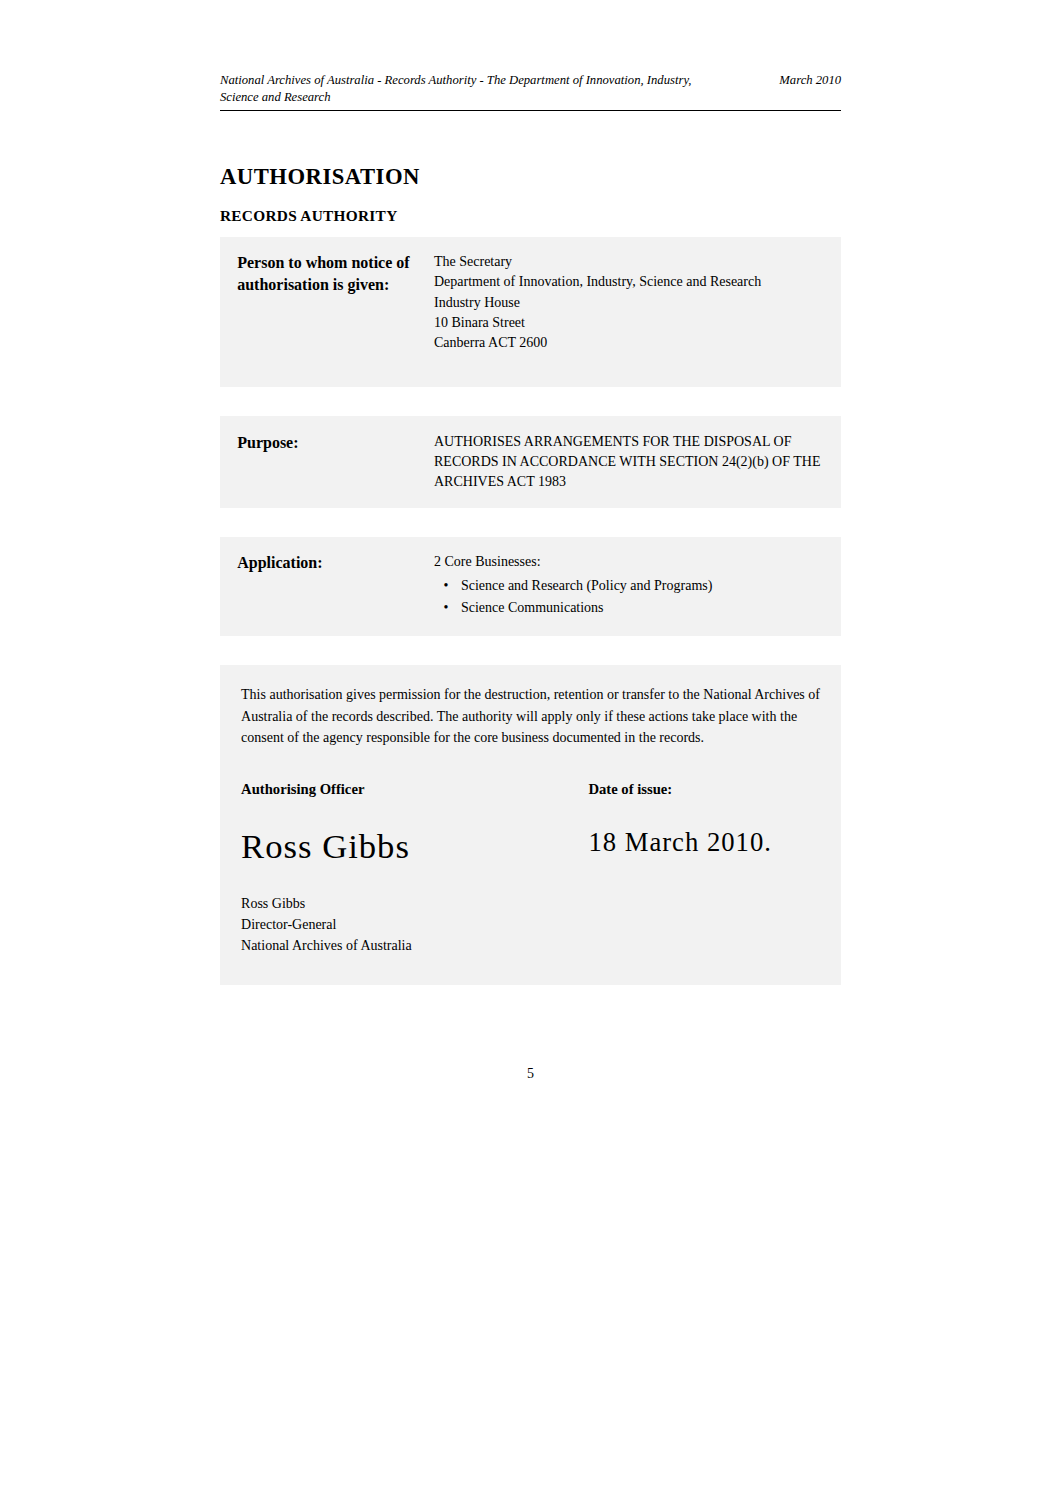National Archives of Australia - Records Authority - The Department of Innovation, Industry, Science and Research
March 2010
AUTHORISATION
RECORDS AUTHORITY
Person to whom notice of authorisation is given:
The Secretary
Department of Innovation, Industry, Science and Research
Industry House
10 Binara Street
Canberra ACT 2600
Purpose:
AUTHORISES ARRANGEMENTS FOR THE DISPOSAL OF RECORDS IN ACCORDANCE WITH SECTION 24(2)(b) OF THE ARCHIVES ACT 1983
Application:
2 Core Businesses:
Science and Research (Policy and Programs)
Science Communications
This authorisation gives permission for the destruction, retention or transfer to the National Archives of Australia of the records described. The authority will apply only if these actions take place with the consent of the agency responsible for the core business documented in the records.
Authorising Officer
Ross Gibbs
Ross Gibbs
Director-General
National Archives of Australia
Date of issue:
18 March 2010.
5